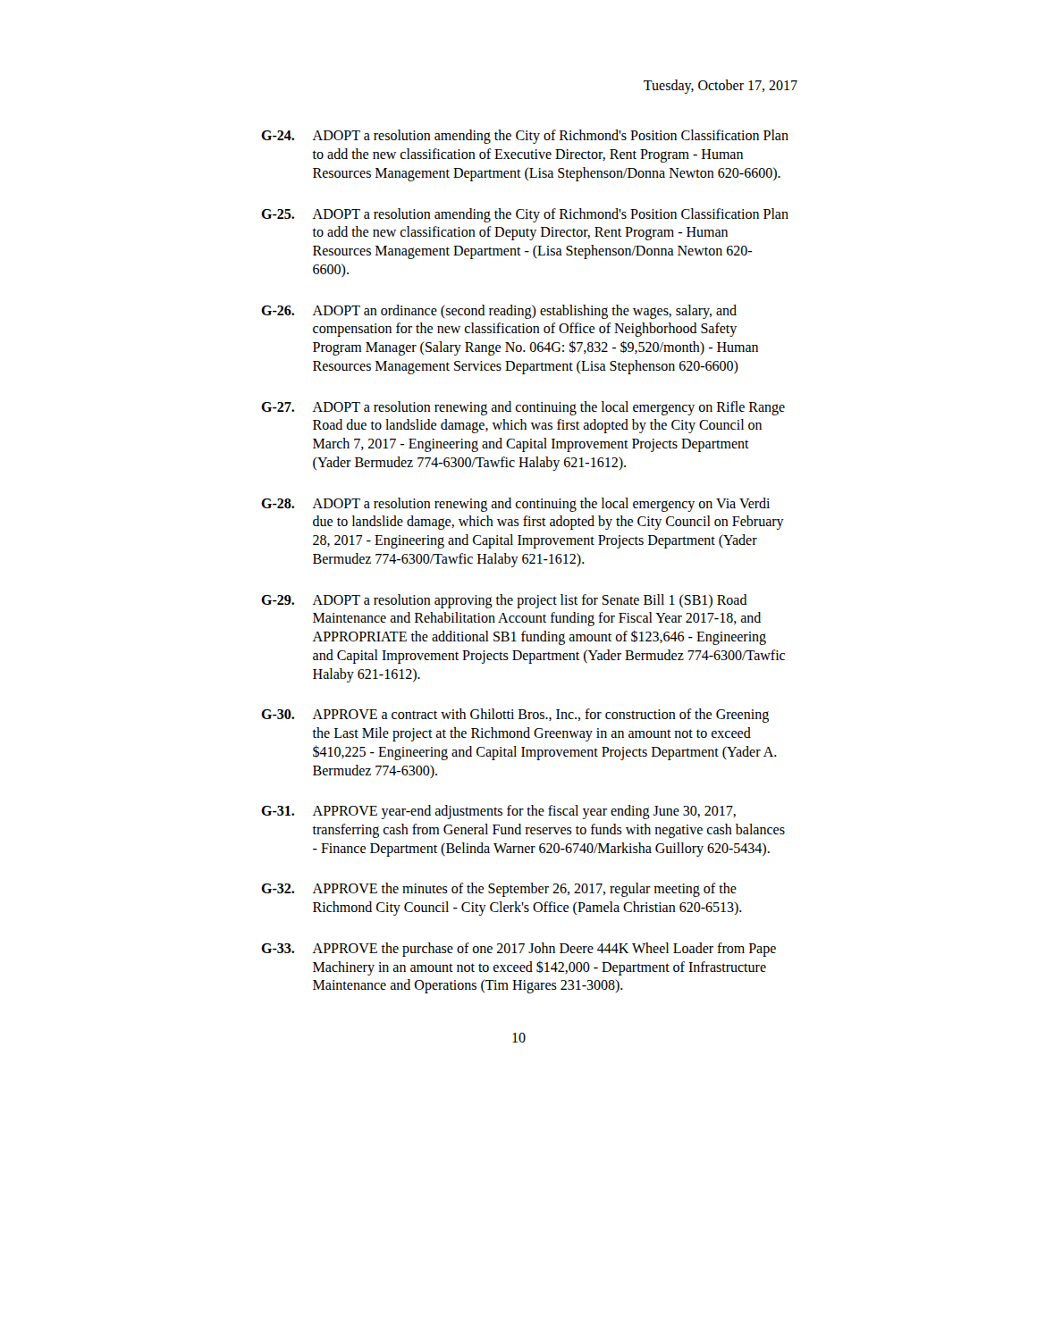Tuesday, October 17, 2017
G-24.
ADOPT a resolution amending the City of Richmond's Position Classification Plan to add the new classification of Executive Director, Rent Program - Human Resources Management Department (Lisa Stephenson/Donna Newton 620-6600).
G-25.
ADOPT a resolution amending the City of Richmond's Position Classification Plan to add the new classification of Deputy Director, Rent Program - Human Resources Management Department - (Lisa Stephenson/Donna Newton 620-6600).
G-26.
ADOPT an ordinance (second reading) establishing the wages, salary, and compensation for the new classification of Office of Neighborhood Safety Program Manager (Salary Range No. 064G: $7,832 - $9,520/month) - Human Resources Management Services Department (Lisa Stephenson 620-6600)
G-27.
ADOPT a resolution renewing and continuing the local emergency on Rifle Range Road due to landslide damage, which was first adopted by the City Council on March 7, 2017 - Engineering and Capital Improvement Projects Department (Yader Bermudez 774-6300/Tawfic Halaby 621-1612).
G-28.
ADOPT a resolution renewing and continuing the local emergency on Via Verdi due to landslide damage, which was first adopted by the City Council on February 28, 2017 - Engineering and Capital Improvement Projects Department (Yader Bermudez 774-6300/Tawfic Halaby 621-1612).
G-29.
ADOPT a resolution approving the project list for Senate Bill 1 (SB1) Road Maintenance and Rehabilitation Account funding for Fiscal Year 2017-18, and APPROPRIATE the additional SB1 funding amount of $123,646 - Engineering and Capital Improvement Projects Department (Yader Bermudez 774-6300/Tawfic Halaby 621-1612).
G-30.
APPROVE a contract with Ghilotti Bros., Inc., for construction of the Greening the Last Mile project at the Richmond Greenway in an amount not to exceed $410,225 - Engineering and Capital Improvement Projects Department (Yader A. Bermudez 774-6300).
G-31.
APPROVE year-end adjustments for the fiscal year ending June 30, 2017, transferring cash from General Fund reserves to funds with negative cash balances - Finance Department (Belinda Warner 620-6740/Markisha Guillory 620-5434).
G-32.
APPROVE the minutes of the September 26, 2017, regular meeting of the Richmond City Council - City Clerk's Office (Pamela Christian 620-6513).
G-33.
APPROVE the purchase of one 2017 John Deere 444K Wheel Loader from Pape Machinery in an amount not to exceed $142,000 - Department of Infrastructure Maintenance and Operations (Tim Higares 231-3008).
10